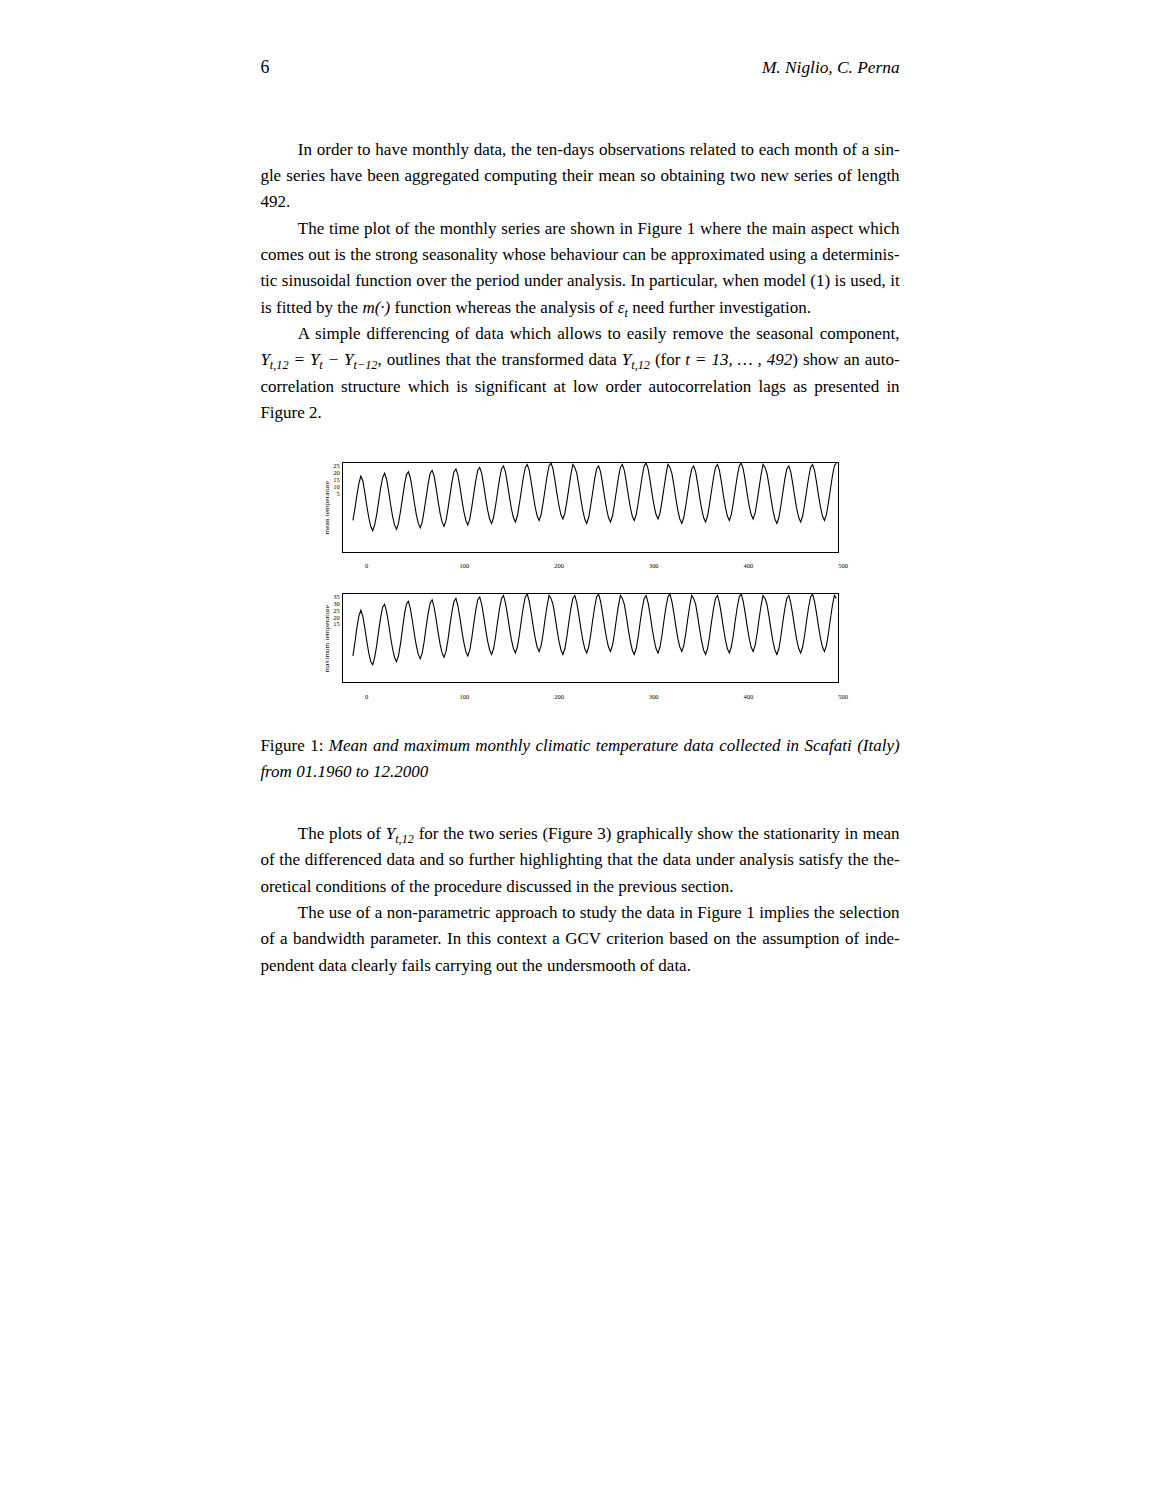6
M. Niglio, C. Perna
In order to have monthly data, the ten-days observations related to each month of a single series have been aggregated computing their mean so obtaining two new series of length 492.
The time plot of the monthly series are shown in Figure 1 where the main aspect which comes out is the strong seasonality whose behaviour can be approximated using a deterministic sinusoidal function over the period under analysis. In particular, when model (1) is used, it is fitted by the m(·) function whereas the analysis of εt need further investigation.
A simple differencing of data which allows to easily remove the seasonal component, Yt,12 = Yt − Yt−12, outlines that the transformed data Yt,12 (for t = 13, … , 492) show an autocorrelation structure which is significant at low order autocorrelation lags as presented in Figure 2.
mean temperature
25
20
15
10
5
0100200300400500
maximum temperature
35
30
25
20
15
0100200300400500
Figure 1: Mean and maximum monthly climatic temperature data collected in Scafati (Italy) from 01.1960 to 12.2000
The plots of Yt,12 for the two series (Figure 3) graphically show the stationarity in mean of the differenced data and so further highlighting that the data under analysis satisfy the theoretical conditions of the procedure discussed in the previous section.
The use of a non-parametric approach to study the data in Figure 1 implies the selection of a bandwidth parameter. In this context a GCV criterion based on the assumption of independent data clearly fails carrying out the undersmooth of data.